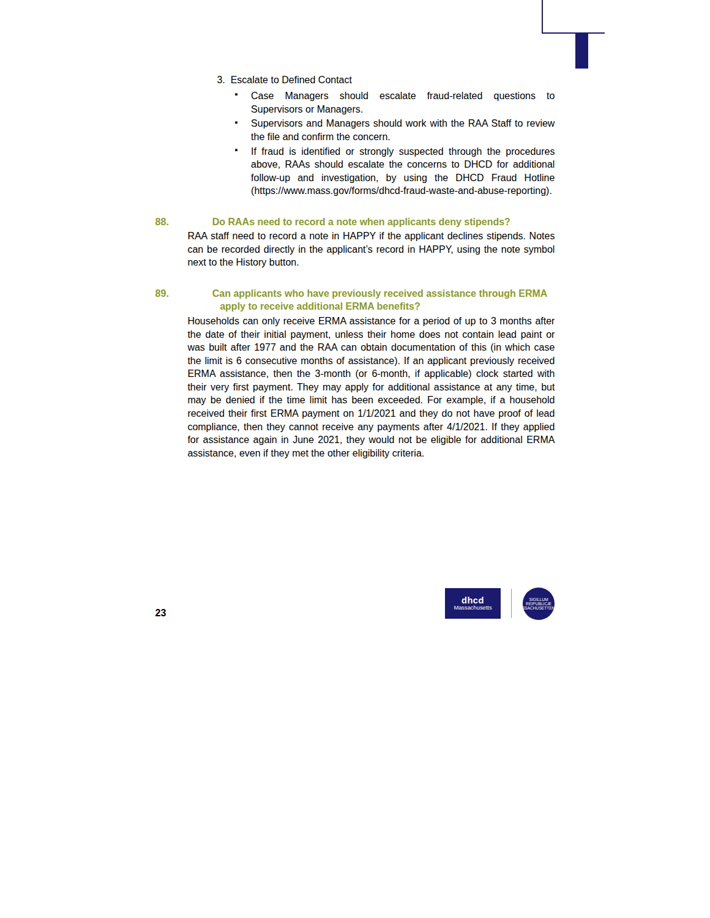3. Escalate to Defined Contact
Case Managers should escalate fraud-related questions to Supervisors or Managers.
Supervisors and Managers should work with the RAA Staff to review the file and confirm the concern.
If fraud is identified or strongly suspected through the procedures above, RAAs should escalate the concerns to DHCD for additional follow-up and investigation, by using the DHCD Fraud Hotline (https://www.mass.gov/forms/dhcd-fraud-waste-and-abuse-reporting).
88. Do RAAs need to record a note when applicants deny stipends?
RAA staff need to record a note in HAPPY if the applicant declines stipends. Notes can be recorded directly in the applicant’s record in HAPPY, using the note symbol next to the History button.
89. Can applicants who have previously received assistance through ERMA apply to receive additional ERMA benefits?
Households can only receive ERMA assistance for a period of up to 3 months after the date of their initial payment, unless their home does not contain lead paint or was built after 1977 and the RAA can obtain documentation of this (in which case the limit is 6 consecutive months of assistance). If an applicant previously received ERMA assistance, then the 3-month (or 6-month, if applicable) clock started with their very first payment. They may apply for additional assistance at any time, but may be denied if the time limit has been exceeded. For example, if a household received their first ERMA payment on 1/1/2021 and they do not have proof of lead compliance, then they cannot receive any payments after 4/1/2021. If they applied for assistance again in June 2021, they would not be eligible for additional ERMA assistance, even if they met the other eligibility criteria.
23
dhcd Massachusetts
SIGILLUM
REIPUBLICÆ
MASSACHUSETTENSIS